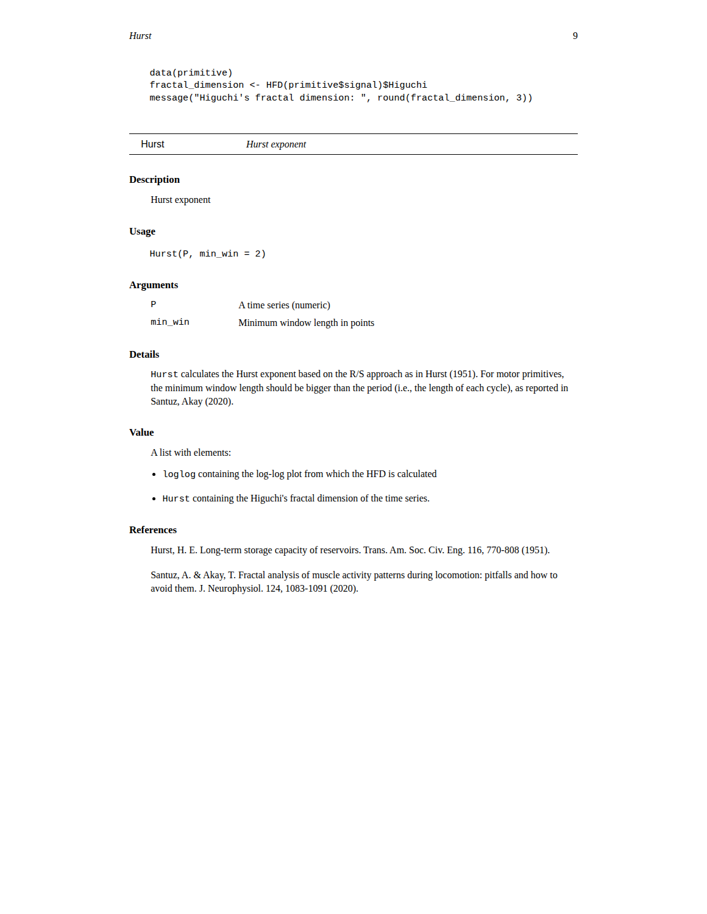Hurst 9
data(primitive)
fractal_dimension <- HFD(primitive$signal)$Higuchi
message("Higuchi's fractal dimension: ", round(fractal_dimension, 3))
Hurst Hurst exponent
Description
Hurst exponent
Usage
Hurst(P, min_win = 2)
Arguments
P
A time series (numeric)
min_win
Minimum window length in points
Details
Hurst calculates the Hurst exponent based on the R/S approach as in Hurst (1951). For motor primitives, the minimum window length should be bigger than the period (i.e., the length of each cycle), as reported in Santuz, Akay (2020).
Value
A list with elements:
loglog containing the log-log plot from which the HFD is calculated
Hurst containing the Higuchi's fractal dimension of the time series.
References
Hurst, H. E. Long-term storage capacity of reservoirs. Trans. Am. Soc. Civ. Eng. 116, 770-808 (1951).
Santuz, A. & Akay, T. Fractal analysis of muscle activity patterns during locomotion: pitfalls and how to avoid them. J. Neurophysiol. 124, 1083-1091 (2020).